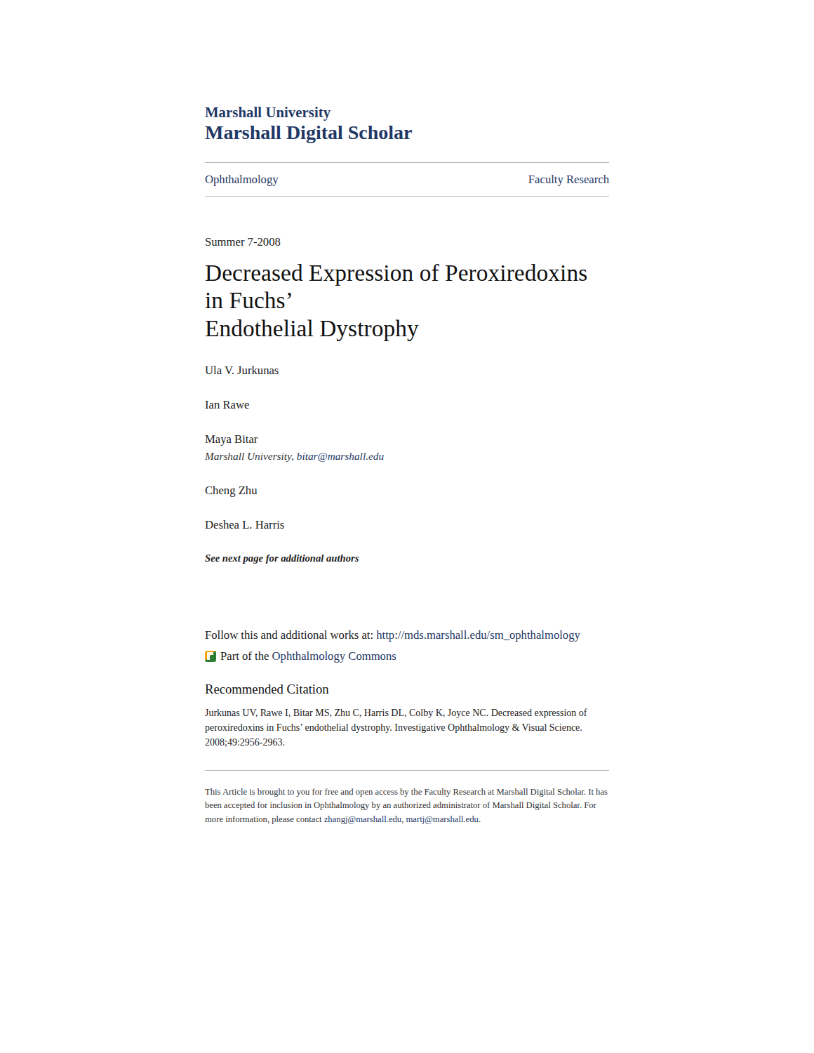Marshall University
Marshall Digital Scholar
Ophthalmology
Faculty Research
Summer 7-2008
Decreased Expression of Peroxiredoxins in Fuchs’
Endothelial Dystrophy
Ula V. Jurkunas
Ian Rawe
Maya Bitar
Marshall University, bitar@marshall.edu
Cheng Zhu
Deshea L. Harris
See next page for additional authors
Follow this and additional works at: http://mds.marshall.edu/sm_ophthalmology
Part of the Ophthalmology Commons
Recommended Citation
Jurkunas UV, Rawe I, Bitar MS, Zhu C, Harris DL, Colby K, Joyce NC. Decreased expression of peroxiredoxins in Fuchs’ endothelial dystrophy. Investigative Ophthalmology & Visual Science. 2008;49:2956-2963.
This Article is brought to you for free and open access by the Faculty Research at Marshall Digital Scholar. It has been accepted for inclusion in Ophthalmology by an authorized administrator of Marshall Digital Scholar. For more information, please contact zhangj@marshall.edu, martj@marshall.edu.